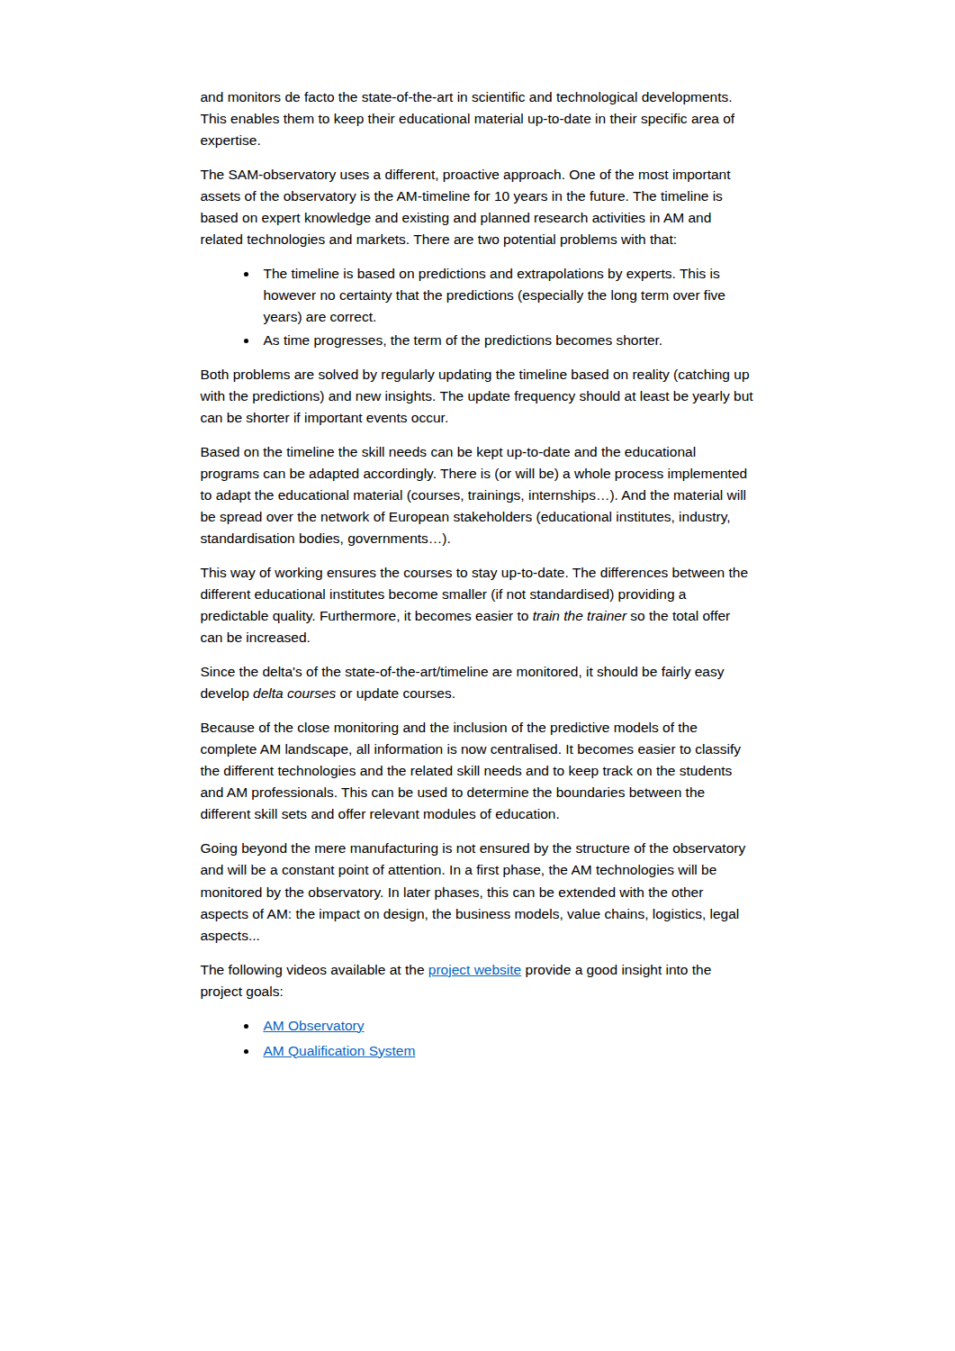and monitors de facto the state-of-the-art in scientific and technological developments. This enables them to keep their educational material up-to-date in their specific area of expertise.
The SAM-observatory uses a different, proactive approach. One of the most important assets of the observatory is the AM-timeline for 10 years in the future. The timeline is based on expert knowledge and existing and planned research activities in AM and related technologies and markets. There are two potential problems with that:
The timeline is based on predictions and extrapolations by experts. This is however no certainty that the predictions (especially the long term over five years) are correct.
As time progresses, the term of the predictions becomes shorter.
Both problems are solved by regularly updating the timeline based on reality (catching up with the predictions) and new insights. The update frequency should at least be yearly but can be shorter if important events occur.
Based on the timeline the skill needs can be kept up-to-date and the educational programs can be adapted accordingly. There is (or will be) a whole process implemented to adapt the educational material (courses, trainings, internships…). And the material will be spread over the network of European stakeholders (educational institutes, industry, standardisation bodies, governments…).
This way of working ensures the courses to stay up-to-date. The differences between the different educational institutes become smaller (if not standardised) providing a predictable quality. Furthermore, it becomes easier to train the trainer so the total offer can be increased.
Since the delta's of the state-of-the-art/timeline are monitored, it should be fairly easy develop delta courses or update courses.
Because of the close monitoring and the inclusion of the predictive models of the complete AM landscape, all information is now centralised. It becomes easier to classify the different technologies and the related skill needs and to keep track on the students and AM professionals. This can be used to determine the boundaries between the different skill sets and offer relevant modules of education.
Going beyond the mere manufacturing is not ensured by the structure of the observatory and will be a constant point of attention. In a first phase, the AM technologies will be monitored by the observatory. In later phases, this can be extended with the other aspects of AM: the impact on design, the business models, value chains, logistics, legal aspects...
The following videos available at the project website provide a good insight into the project goals:
AM Observatory
AM Qualification System